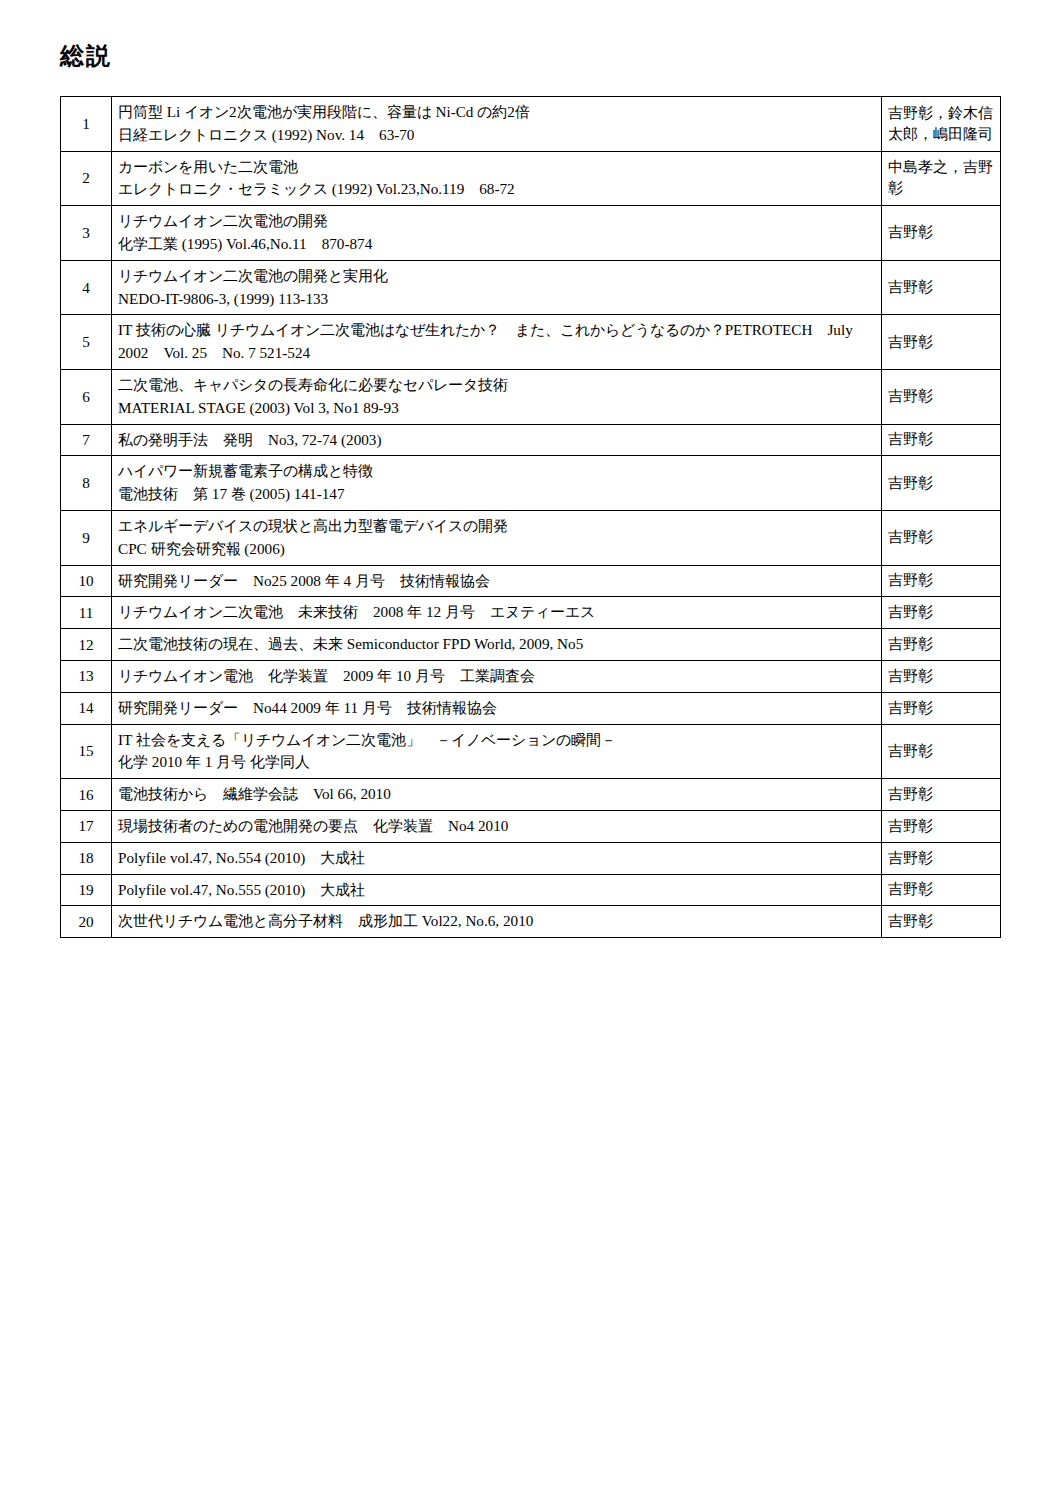総説
| 1 | 円筒型 Li イオン2次電池が実用段階に、容量は Ni-Cd の約2倍 日経エレクトロニクス (1992) Nov. 14 63-70 | 吉野彰，鈴木信太郎，嶋田隆司 |
| 2 | カーボンを用いた二次電池 エレクトロニク・セラミックス (1992) Vol.23,No.119 68-72 | 中島孝之，吉野彰 |
| 3 | リチウムイオン二次電池の開発 化学工業 (1995) Vol.46,No.11 870-874 | 吉野彰 |
| 4 | リチウムイオン二次電池の開発と実用化 NEDO-IT-9806-3, (1999) 113-133 | 吉野彰 |
| 5 | IT 技術の心臓 リチウムイオン二次電池はなぜ生れたか？ また、これからどうなるのか？PETROTECH July 2002 Vol. 25 No. 7 521-524 | 吉野彰 |
| 6 | 二次電池、キャパシタの長寿命化に必要なセパレータ技術 MATERIAL STAGE (2003) Vol 3, No1 89-93 | 吉野彰 |
| 7 | 私の発明手法 発明 No3, 72-74 (2003) | 吉野彰 |
| 8 | ハイパワー新規蓄電素子の構成と特徴 電池技術 第 17 巻 (2005) 141-147 | 吉野彰 |
| 9 | エネルギーデバイスの現状と高出力型蓄電デバイスの開発 CPC 研究会研究報 (2006) | 吉野彰 |
| 10 | 研究開発リーダー No25 2008 年 4 月号 技術情報協会 | 吉野彰 |
| 11 | リチウムイオン二次電池 未来技術 2008 年 12 月号 エヌティーエス | 吉野彰 |
| 12 | 二次電池技術の現在、過去、未来 Semiconductor FPD World, 2009, No5 | 吉野彰 |
| 13 | リチウムイオン電池 化学装置 2009 年 10 月号 工業調査会 | 吉野彰 |
| 14 | 研究開発リーダー No44 2009 年 11 月号 技術情報協会 | 吉野彰 |
| 15 | IT 社会を支える「リチウムイオン二次電池」 －イノベーションの瞬間－ 化学 2010 年 1 月号 化学同人 | 吉野彰 |
| 16 | 電池技術から 繊維学会誌 Vol 66, 2010 | 吉野彰 |
| 17 | 現場技術者のための電池開発の要点 化学装置 No4 2010 | 吉野彰 |
| 18 | Polyfile vol.47, No.554 (2010) 大成社 | 吉野彰 |
| 19 | Polyfile vol.47, No.555 (2010) 大成社 | 吉野彰 |
| 20 | 次世代リチウム電池と高分子材料 成形加工 Vol22, No.6, 2010 | 吉野彰 |